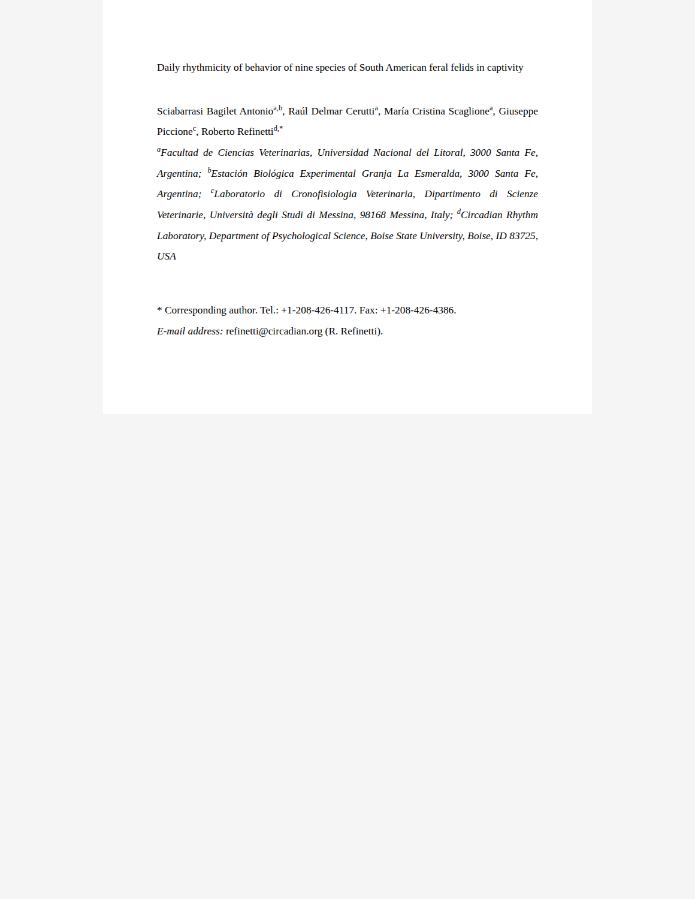Daily rhythmicity of behavior of nine species of South American feral felids in captivity
Sciabarrasi Bagilet Antonioa,b, Raúl Delmar Ceruttia, María Cristina Scaglionea, Giuseppe Piccionec, Roberto Refinettid,*
aFacultad de Ciencias Veterinarias, Universidad Nacional del Litoral, 3000 Santa Fe, Argentina; bEstación Biológica Experimental Granja La Esmeralda, 3000 Santa Fe, Argentina; cLaboratorio di Cronofisiologia Veterinaria, Dipartimento di Scienze Veterinarie, Università degli Studi di Messina, 98168 Messina, Italy; dCircadian Rhythm Laboratory, Department of Psychological Science, Boise State University, Boise, ID 83725, USA
* Corresponding author. Tel.: +1-208-426-4117. Fax: +1-208-426-4386.
E-mail address: refinetti@circadian.org (R. Refinetti).